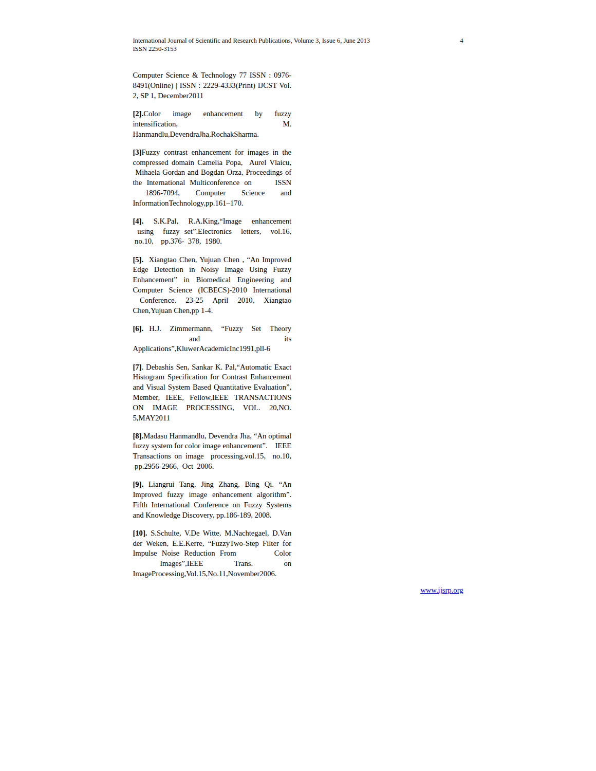International Journal of Scientific and Research Publications, Volume 3, Issue 6, June 2013 ISSN 2250-3153 4
Computer Science & Technology 77 ISSN : 0976-8491(Online) | ISSN : 2229-4333(Print) IJCST Vol. 2, SP 1, December2011
[2]. Color image enhancement by fuzzy intensification, M. Hanmandlu,DevendraJha,RochakSharma.
[3] Fuzzy contrast enhancement for images in the compressed domain Camelia Popa, Aurel Vlaicu, Mihaela Gordan and Bogdan Orza, Proceedings of the International Multiconference on ISSN 1896-7094, Computer Science and InformationTechnology,pp.161–170.
[4]. S.K.Pal, R.A.King,“Image enhancement using fuzzy set”.Electronics letters, vol.16, no.10, pp.376- 378, 1980.
[5]. Xiangtao Chen, Yujuan Chen , “An Improved Edge Detection in Noisy Image Using Fuzzy Enhancement” in Biomedical Engineering and Computer Science (ICBECS)-2010 International Conference, 23-25 April 2010, Xiangtao Chen,Yujuan Chen,pp 1-4.
[6]. H.J. Zimmermann, “Fuzzy Set Theory and its Applications”,KluwerAcademicInc1991,pll-6
[7]. Debashis Sen, Sankar K. Pal,“Automatic Exact Histogram Specification for Contrast Enhancement and Visual System Based Quantitative Evaluation”, Member, IEEE, Fellow,IEEE TRANSACTIONS ON IMAGE PROCESSING, VOL. 20,NO. 5,MAY2011
[8]. Madasu Hanmandlu, Devendra Jha, “An optimal fuzzy system for color image enhancement”. IEEE Transactions on image processing,vol.15, no.10, pp.2956-2966, Oct 2006.
[9]. Liangrui Tang, Jing Zhang, Bing Qi. “An Improved fuzzy image enhancement algorithm”. Fifth International Conference on Fuzzy Systems and Knowledge Discovery, pp.186-189, 2008.
[10]. S.Schulte, V.De Witte, M.Nachtegael, D.Van der Weken, E.E.Kerre, “FuzzyTwo-Step Filter for Impulse Noise Reduction From Color Images”,IEEE Trans. on ImageProcessing,Vol.15,No.11,November2006.
www.ijsrp.org